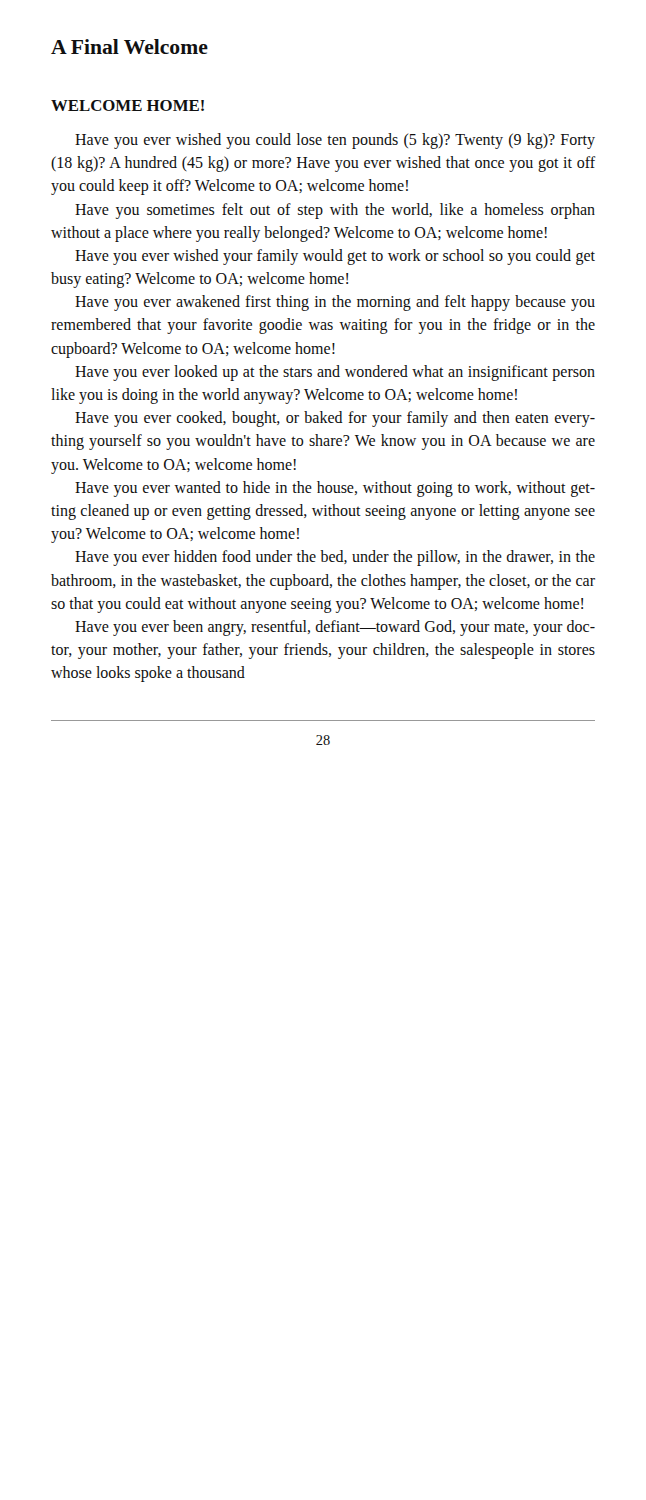A Final Welcome
WELCOME HOME!
Have you ever wished you could lose ten pounds (5 kg)? Twenty (9 kg)? Forty (18 kg)? A hundred (45 kg) or more? Have you ever wished that once you got it off you could keep it off? Welcome to OA; welcome home!
Have you sometimes felt out of step with the world, like a homeless orphan without a place where you really belonged? Welcome to OA; welcome home!
Have you ever wished your family would get to work or school so you could get busy eating? Welcome to OA; welcome home!
Have you ever awakened first thing in the morning and felt happy because you remembered that your favorite goodie was waiting for you in the fridge or in the cupboard? Welcome to OA; welcome home!
Have you ever looked up at the stars and wondered what an insignificant person like you is doing in the world anyway? Welcome to OA; welcome home!
Have you ever cooked, bought, or baked for your family and then eaten everything yourself so you wouldn't have to share? We know you in OA because we are you. Welcome to OA; welcome home!
Have you ever wanted to hide in the house, without going to work, without getting cleaned up or even getting dressed, without seeing anyone or letting anyone see you? Welcome to OA; welcome home!
Have you ever hidden food under the bed, under the pillow, in the drawer, in the bathroom, in the wastebasket, the cupboard, the clothes hamper, the closet, or the car so that you could eat without anyone seeing you? Welcome to OA; welcome home!
Have you ever been angry, resentful, defiant—toward God, your mate, your doctor, your mother, your father, your friends, your children, the salespeople in stores whose looks spoke a thousand
28